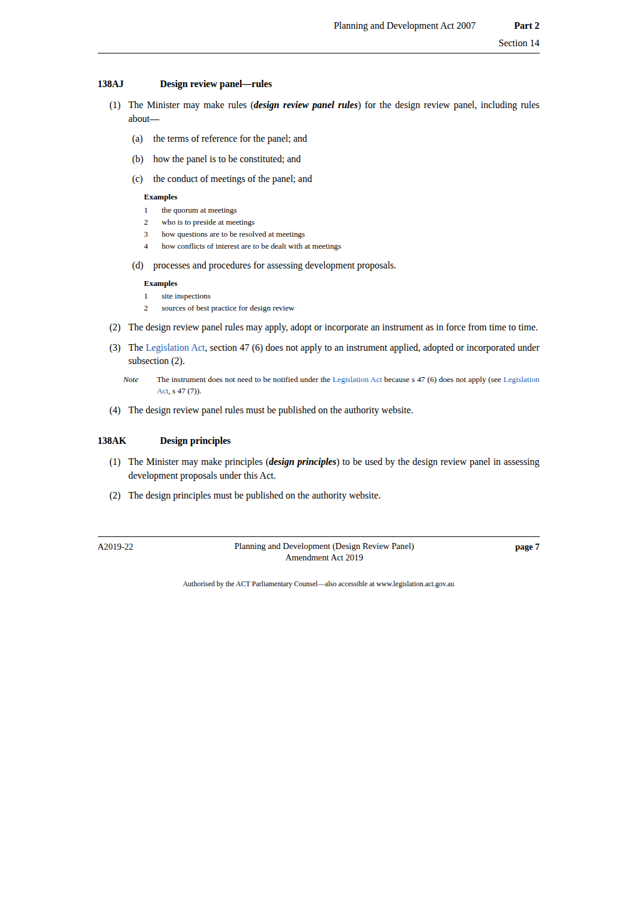Planning and Development Act 2007 Part 2
Section 14
138AJ Design review panel—rules
(1) The Minister may make rules (design review panel rules) for the design review panel, including rules about—
(a) the terms of reference for the panel; and
(b) how the panel is to be constituted; and
(c) the conduct of meetings of the panel; and
Examples
1 the quorum at meetings
2 who is to preside at meetings
3 how questions are to be resolved at meetings
4 how conflicts of interest are to be dealt with at meetings
(d) processes and procedures for assessing development proposals.
Examples
1 site inspections
2 sources of best practice for design review
(2) The design review panel rules may apply, adopt or incorporate an instrument as in force from time to time.
(3) The Legislation Act, section 47 (6) does not apply to an instrument applied, adopted or incorporated under subsection (2).
Note The instrument does not need to be notified under the Legislation Act because s 47 (6) does not apply (see Legislation Act, s 47 (7)).
(4) The design review panel rules must be published on the authority website.
138AK Design principles
(1) The Minister may make principles (design principles) to be used by the design review panel in assessing development proposals under this Act.
(2) The design principles must be published on the authority website.
A2019-22
Planning and Development (Design Review Panel)
Amendment Act 2019
page 7
Authorised by the ACT Parliamentary Counsel—also accessible at www.legislation.act.gov.au